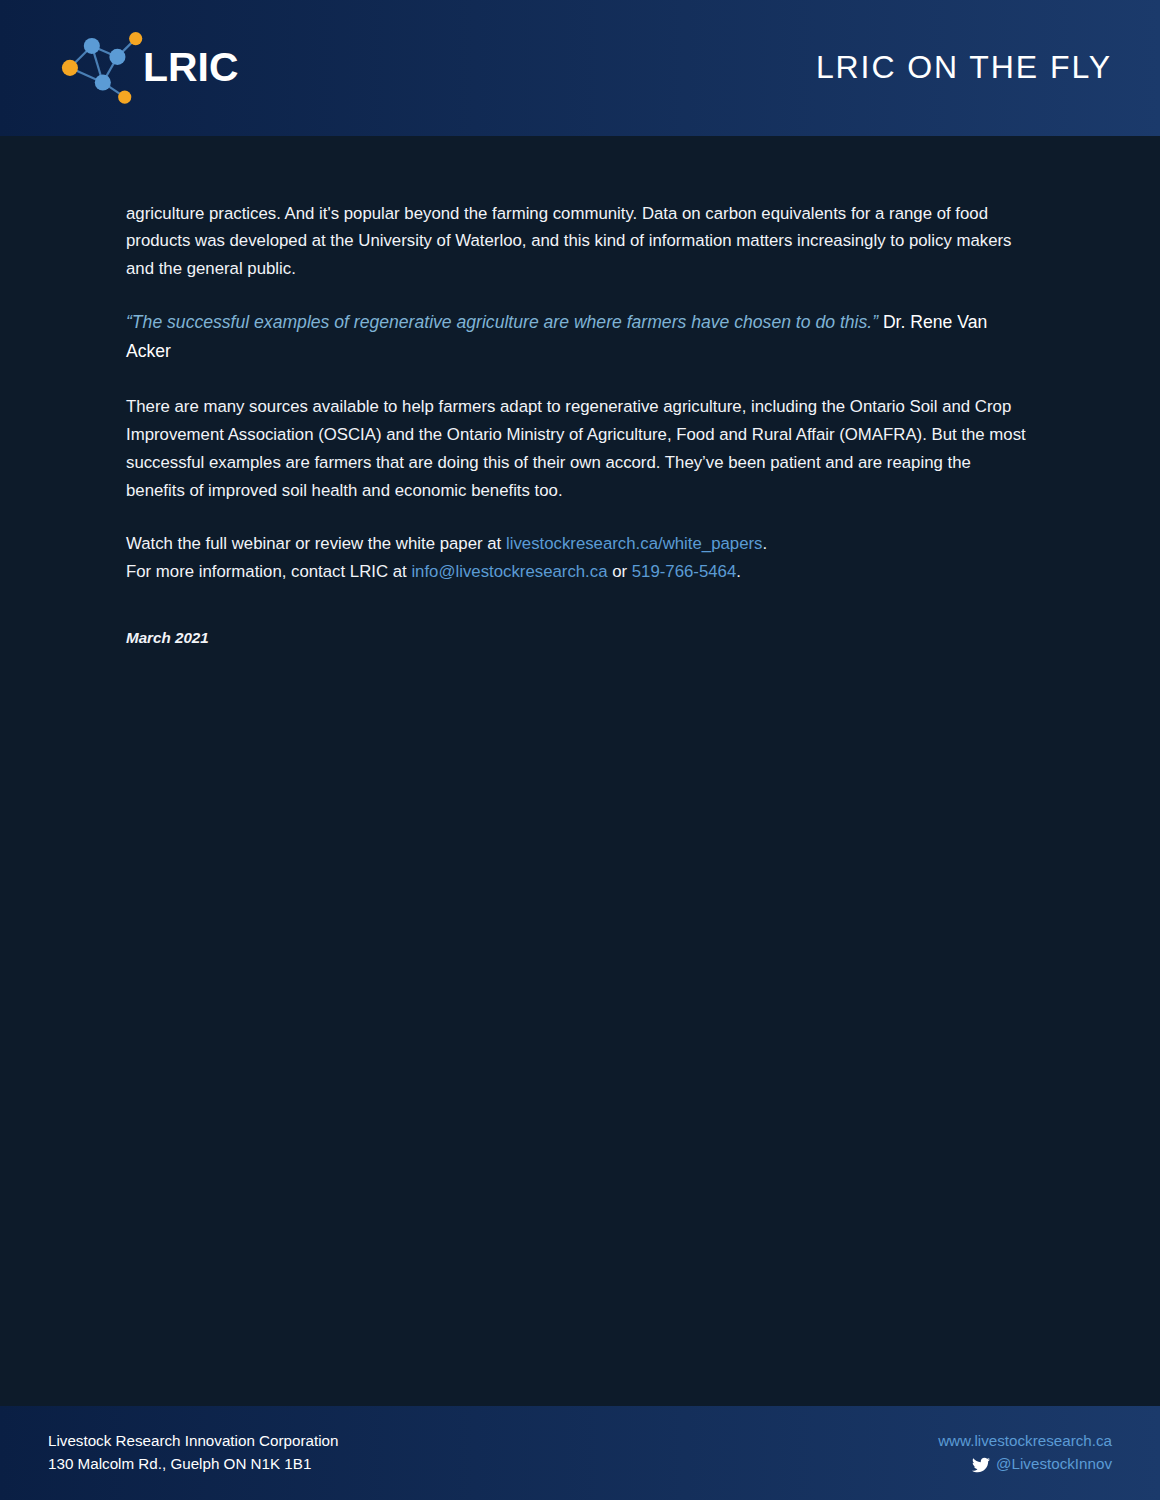LRIC
LRIC ON THE FLY
agriculture practices. And it's popular beyond the farming community. Data on carbon equivalents for a range of food products was developed at the University of Waterloo, and this kind of information matters increasingly to policy makers and the general public.
“The successful examples of regenerative agriculture are where farmers have chosen to do this.” Dr. Rene Van Acker
There are many sources available to help farmers adapt to regenerative agriculture, including the Ontario Soil and Crop Improvement Association (OSCIA) and the Ontario Ministry of Agriculture, Food and Rural Affair (OMAFRA). But the most successful examples are farmers that are doing this of their own accord. They’ve been patient and are reaping the benefits of improved soil health and economic benefits too.
Watch the full webinar or review the white paper at livestockresearch.ca/white_papers.
For more information, contact LRIC at info@livestockresearch.ca or 519-766-5464.
March 2021
Livestock Research Innovation Corporation 130 Malcolm Rd., Guelph ON N1K 1B1
www.livestockresearch.ca @LivestockInnov